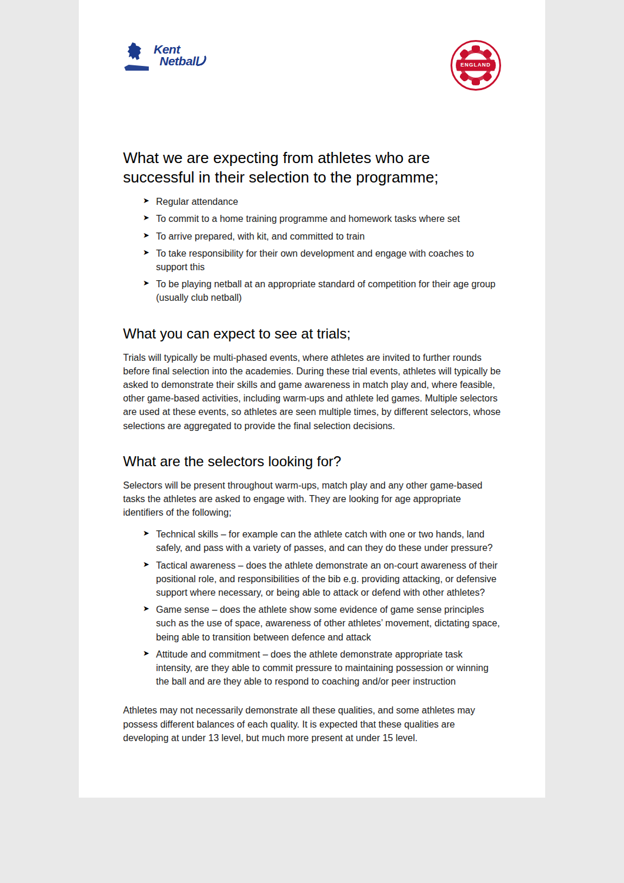Kent Netball
England
What we are expecting from athletes who are successful in their selection to the programme;
Regular attendance
To commit to a home training programme and homework tasks where set
To arrive prepared, with kit, and committed to train
To take responsibility for their own development and engage with coaches to support this
To be playing netball at an appropriate standard of competition for their age group (usually club netball)
What you can expect to see at trials;
Trials will typically be multi-phased events, where athletes are invited to further rounds before final selection into the academies. During these trial events, athletes will typically be asked to demonstrate their skills and game awareness in match play and, where feasible, other game-based activities, including warm-ups and athlete led games. Multiple selectors are used at these events, so athletes are seen multiple times, by different selectors, whose selections are aggregated to provide the final selection decisions.
What are the selectors looking for?
Selectors will be present throughout warm-ups, match play and any other game-based tasks the athletes are asked to engage with. They are looking for age appropriate identifiers of the following;
Technical skills – for example can the athlete catch with one or two hands, land safely, and pass with a variety of passes, and can they do these under pressure?
Tactical awareness – does the athlete demonstrate an on-court awareness of their positional role, and responsibilities of the bib e.g. providing attacking, or defensive support where necessary, or being able to attack or defend with other athletes?
Game sense – does the athlete show some evidence of game sense principles such as the use of space, awareness of other athletes’ movement, dictating space, being able to transition between defence and attack
Attitude and commitment – does the athlete demonstrate appropriate task intensity, are they able to commit pressure to maintaining possession or winning the ball and are they able to respond to coaching and/or peer instruction
Athletes may not necessarily demonstrate all these qualities, and some athletes may possess different balances of each quality. It is expected that these qualities are developing at under 13 level, but much more present at under 15 level.